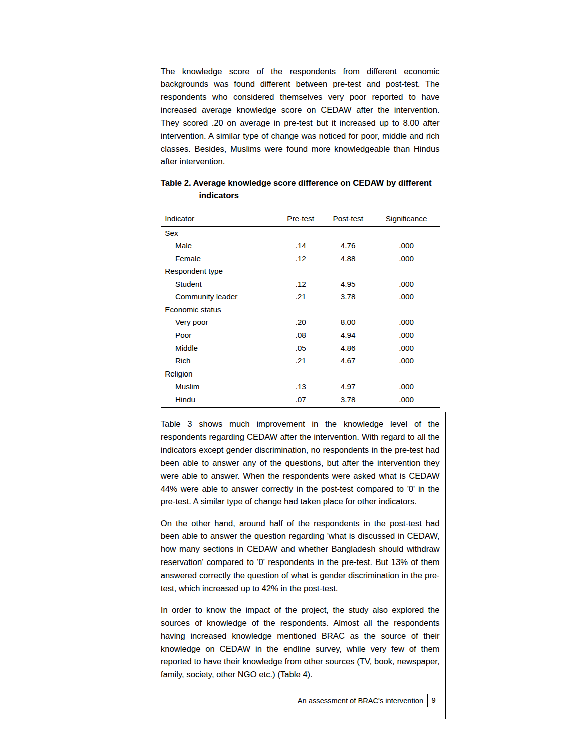The knowledge score of the respondents from different economic backgrounds was found different between pre-test and post-test. The respondents who considered themselves very poor reported to have increased average knowledge score on CEDAW after the intervention. They scored .20 on average in pre-test but it increased up to 8.00 after intervention. A similar type of change was noticed for poor, middle and rich classes. Besides, Muslims were found more knowledgeable than Hindus after intervention.
Table 2. Average knowledge score difference on CEDAW by differentindicators
| Indicator | Pre-test | Post-test | Significance |
| --- | --- | --- | --- |
| Sex | | | |
| Male | .14 | 4.76 | .000 |
| Female | .12 | 4.88 | .000 |
| Respondent type | | | |
| Student | .12 | 4.95 | .000 |
| Community leader | .21 | 3.78 | .000 |
| Economic status | | | |
| Very poor | .20 | 8.00 | .000 |
| Poor | .08 | 4.94 | .000 |
| Middle | .05 | 4.86 | .000 |
| Rich | .21 | 4.67 | .000 |
| Religion | | | |
| Muslim | .13 | 4.97 | .000 |
| Hindu | .07 | 3.78 | .000 |
Table 3 shows much improvement in the knowledge level of the respondents regarding CEDAW after the intervention. With regard to all the indicators except gender discrimination, no respondents in the pre-test had been able to answer any of the questions, but after the intervention they were able to answer. When the respondents were asked what is CEDAW 44% were able to answer correctly in the post-test compared to '0' in the pre-test. A similar type of change had taken place for other indicators.
On the other hand, around half of the respondents in the post-test had been able to answer the question regarding 'what is discussed in CEDAW, how many sections in CEDAW and whether Bangladesh should withdraw reservation' compared to '0' respondents in the pre-test. But 13% of them answered correctly the question of what is gender discrimination in the pre-test, which increased up to 42% in the post-test.
In order to know the impact of the project, the study also explored the sources of knowledge of the respondents. Almost all the respondents having increased knowledge mentioned BRAC as the source of their knowledge on CEDAW in the endline survey, while very few of them reported to have their knowledge from other sources (TV, book, newspaper, family, society, other NGO etc.) (Table 4).
An assessment of BRAC's intervention
9